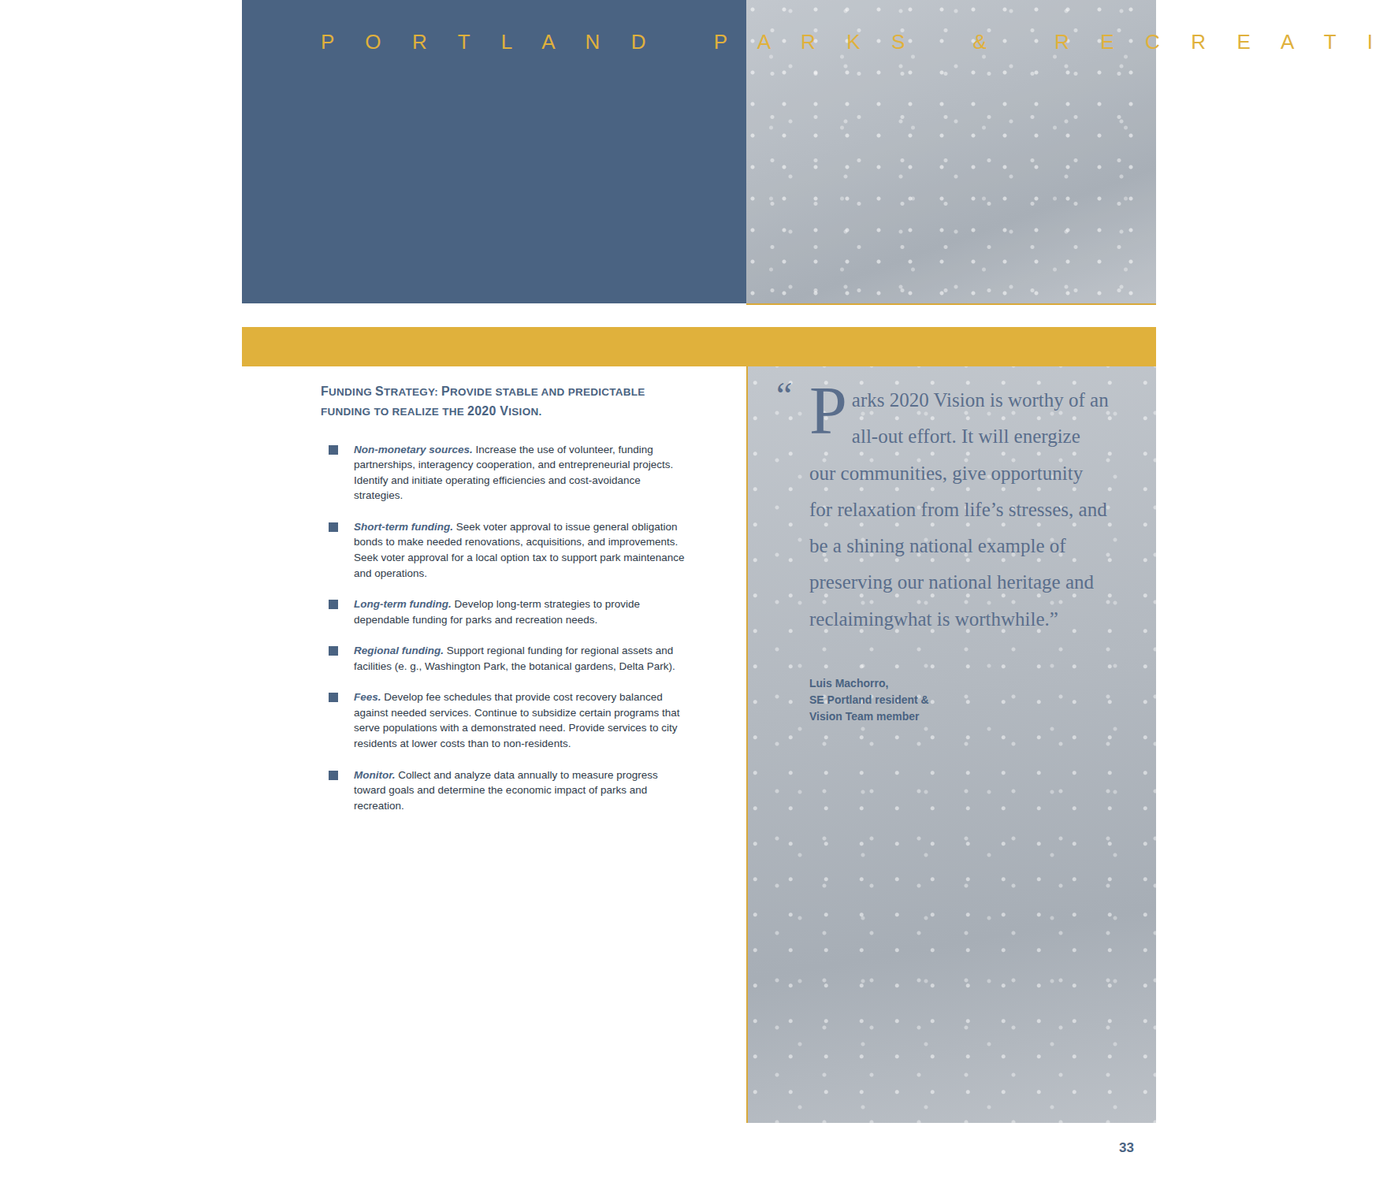P O R T L A N D P A R K S & R E C R E A T I O N
FUNDING STRATEGY: PROVIDE STABLE AND PREDICTABLE FUNDING TO REALIZE THE 2020 VISION.
Non-monetary sources. Increase the use of volunteer, funding partnerships, interagency cooperation, and entrepreneurial projects. Identify and initiate operating efficiencies and cost-avoidance strategies.
Short-term funding. Seek voter approval to issue general obligation bonds to make needed renovations, acquisitions, and improvements. Seek voter approval for a local option tax to support park maintenance and operations.
Long-term funding. Develop long-term strategies to provide dependable funding for parks and recreation needs.
Regional funding. Support regional funding for regional assets and facilities (e. g., Washington Park, the botanical gardens, Delta Park).
Fees. Develop fee schedules that provide cost recovery balanced against needed services. Continue to subsidize certain programs that serve populations with a demonstrated need. Provide services to city residents at lower costs than to non-residents.
Monitor. Collect and analyze data annually to measure progress toward goals and determine the economic impact of parks and recreation.
“ Parks 2020 Vision is worthy of an all-out effort. It will energize our communities, give opportunity for relaxation from life’s stresses, and be a shining national example of preserving our national heritage and reclaimingwhat is worthwhile.”
Luis Machorro,
SE Portland resident &
Vision Team member
33